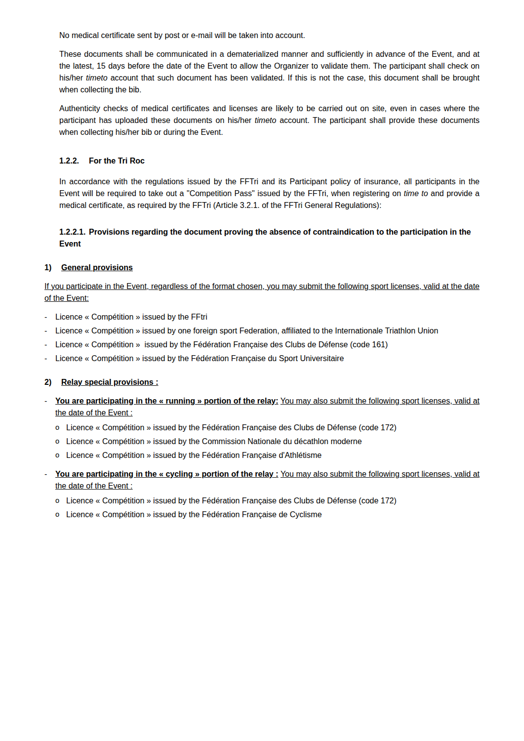No medical certificate sent by post or e-mail will be taken into account.
These documents shall be communicated in a dematerialized manner and sufficiently in advance of the Event, and at the latest, 15 days before the date of the Event to allow the Organizer to validate them. The participant shall check on his/her timeto account that such document has been validated. If this is not the case, this document shall be brought when collecting the bib.
Authenticity checks of medical certificates and licenses are likely to be carried out on site, even in cases where the participant has uploaded these documents on his/her timeto account. The participant shall provide these documents when collecting his/her bib or during the Event.
1.2.2. For the Tri Roc
In accordance with the regulations issued by the FFTri and its Participant policy of insurance, all participants in the Event will be required to take out a "Competition Pass" issued by the FFTri, when registering on time to and provide a medical certificate, as required by the FFTri (Article 3.2.1. of the FFTri General Regulations):
1.2.2.1. Provisions regarding the document proving the absence of contraindication to the participation in the Event
1) General provisions
If you participate in the Event, regardless of the format chosen, you may submit the following sport licenses, valid at the date of the Event:
Licence « Compétition » issued by the FFtri
Licence « Compétition » issued by one foreign sport Federation, affiliated to the Internationale Triathlon Union
Licence « Compétition » issued by the Fédération Française des Clubs de Défense (code 161)
Licence « Compétition » issued by the Fédération Française du Sport Universitaire
2) Relay special provisions :
You are participating in the « running » portion of the relay: You may also submit the following sport licenses, valid at the date of the Event :
Licence « Compétition » issued by the Fédération Française des Clubs de Défense (code 172)
Licence « Compétition » issued by the Commission Nationale du décathlon moderne
Licence « Compétition » issued by the Fédération Française d'Athlétisme
You are participating in the « cycling » portion of the relay : You may also submit the following sport licenses, valid at the date of the Event :
Licence « Compétition » issued by the Fédération Française des Clubs de Défense (code 172)
Licence « Compétition » issued by the Fédération Française de Cyclisme